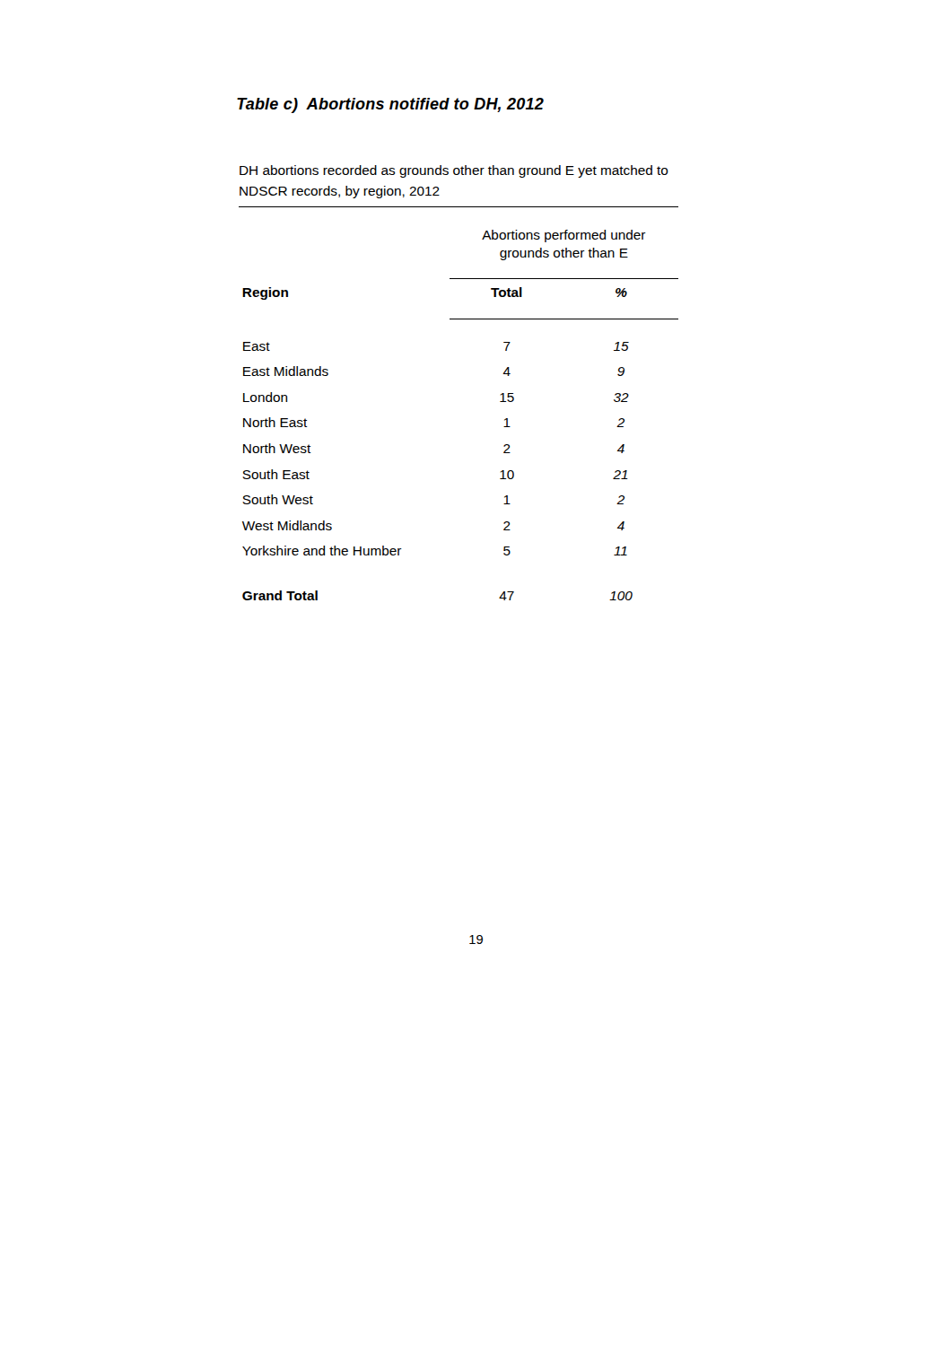Table c) Abortions notified to DH, 2012
DH abortions recorded as grounds other than ground E yet matched to NDSCR records, by region, 2012
| | Abortions performed under grounds other than E |
| --- | --- |
| Region | Total | % |
| East | 7 | 15 |
| East Midlands | 4 | 9 |
| London | 15 | 32 |
| North East | 1 | 2 |
| North West | 2 | 4 |
| South East | 10 | 21 |
| South West | 1 | 2 |
| West Midlands | 2 | 4 |
| Yorkshire and the Humber | 5 | 11 |
| Grand Total | 47 | 100 |
19